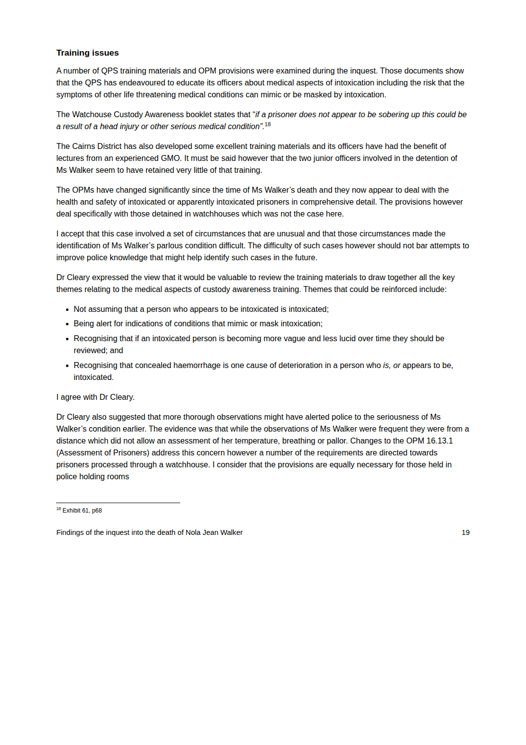Training issues
A number of QPS training materials and OPM provisions were examined during the inquest. Those documents show that the QPS has endeavoured to educate its officers about medical aspects of intoxication including the risk that the symptoms of other life threatening medical conditions can mimic or be masked by intoxication.
The Watchouse Custody Awareness booklet states that “if a prisoner does not appear to be sobering up this could be a result of a head injury or other serious medical condition”.18
The Cairns District has also developed some excellent training materials and its officers have had the benefit of lectures from an experienced GMO. It must be said however that the two junior officers involved in the detention of Ms Walker seem to have retained very little of that training.
The OPMs have changed significantly since the time of Ms Walker’s death and they now appear to deal with the health and safety of intoxicated or apparently intoxicated prisoners in comprehensive detail. The provisions however deal specifically with those detained in watchhouses which was not the case here.
I accept that this case involved a set of circumstances that are unusual and that those circumstances made the identification of Ms Walker’s parlous condition difficult. The difficulty of such cases however should not bar attempts to improve police knowledge that might help identify such cases in the future.
Dr Cleary expressed the view that it would be valuable to review the training materials to draw together all the key themes relating to the medical aspects of custody awareness training. Themes that could be reinforced include:
Not assuming that a person who appears to be intoxicated is intoxicated;
Being alert for indications of conditions that mimic or mask intoxication;
Recognising that if an intoxicated person is becoming more vague and less lucid over time they should be reviewed; and
Recognising that concealed haemorrhage is one cause of deterioration in a person who is, or appears to be, intoxicated.
I agree with Dr Cleary.
Dr Cleary also suggested that more thorough observations might have alerted police to the seriousness of Ms Walker’s condition earlier. The evidence was that while the observations of Ms Walker were frequent they were from a distance which did not allow an assessment of her temperature, breathing or pallor. Changes to the OPM 16.13.1 (Assessment of Prisoners) address this concern however a number of the requirements are directed towards prisoners processed through a watchhouse. I consider that the provisions are equally necessary for those held in police holding rooms
18 Exhibit 61, p68
Findings of the inquest into the death of Nola Jean Walker 19